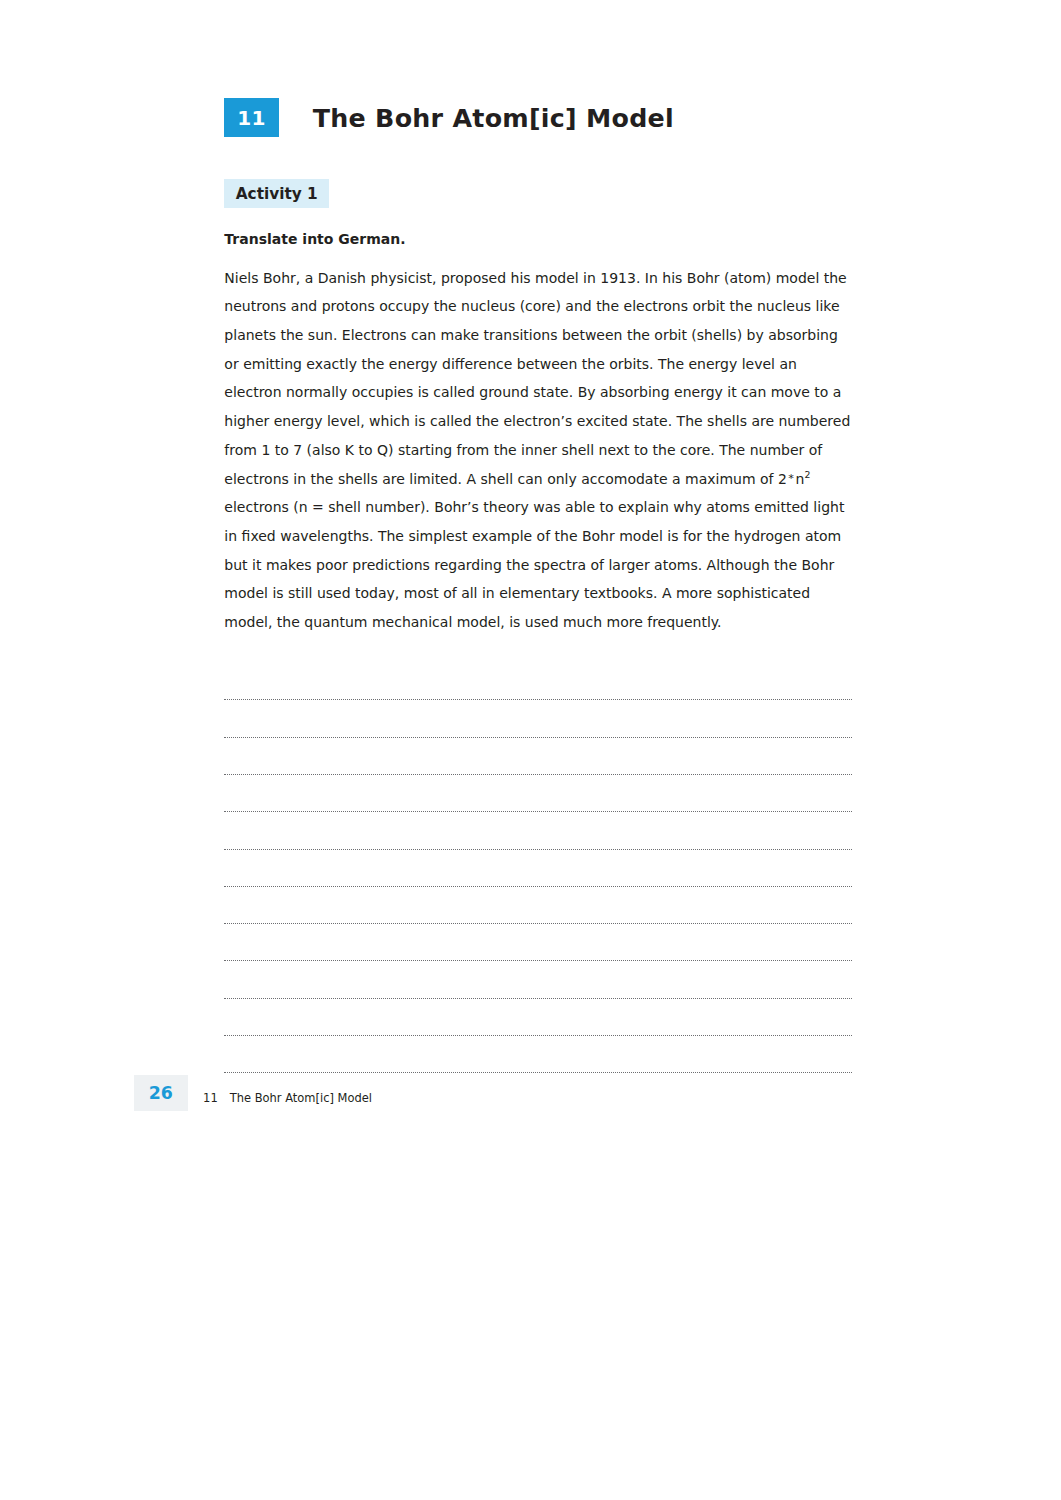11
The Bohr Atom[ic] Model
Activity 1
Translate into German.
Niels Bohr, a Danish physicist, proposed his model in 1913. In his Bohr (atom) model the neutrons and protons occupy the nucleus (core) and the electrons orbit the nucleus like planets the sun. Electrons can make transitions between the orbit (shells) by absorbing or emitting exactly the energy difference between the orbits. The energy level an electron normally occupies is called ground state. By absorbing energy it can move to a higher energy level, which is called the electron’s excited state. The shells are numbered from 1 to 7 (also K to Q) starting from the inner shell next to the core. The number of electrons in the shells are limited. A shell can only accomodate a maximum of 2*n2 electrons (n = shell number). Bohr’s theory was able to explain why atoms emitted light in fixed wavelengths. The simplest example of the Bohr model is for the hydrogen atom but it makes poor predictions regarding the spectra of larger atoms. Although the Bohr model is still used today, most of all in elementary textbooks. A more sophisticated model, the quantum mechanical model, is used much more frequently.
26 11 The Bohr Atom[ic] Model